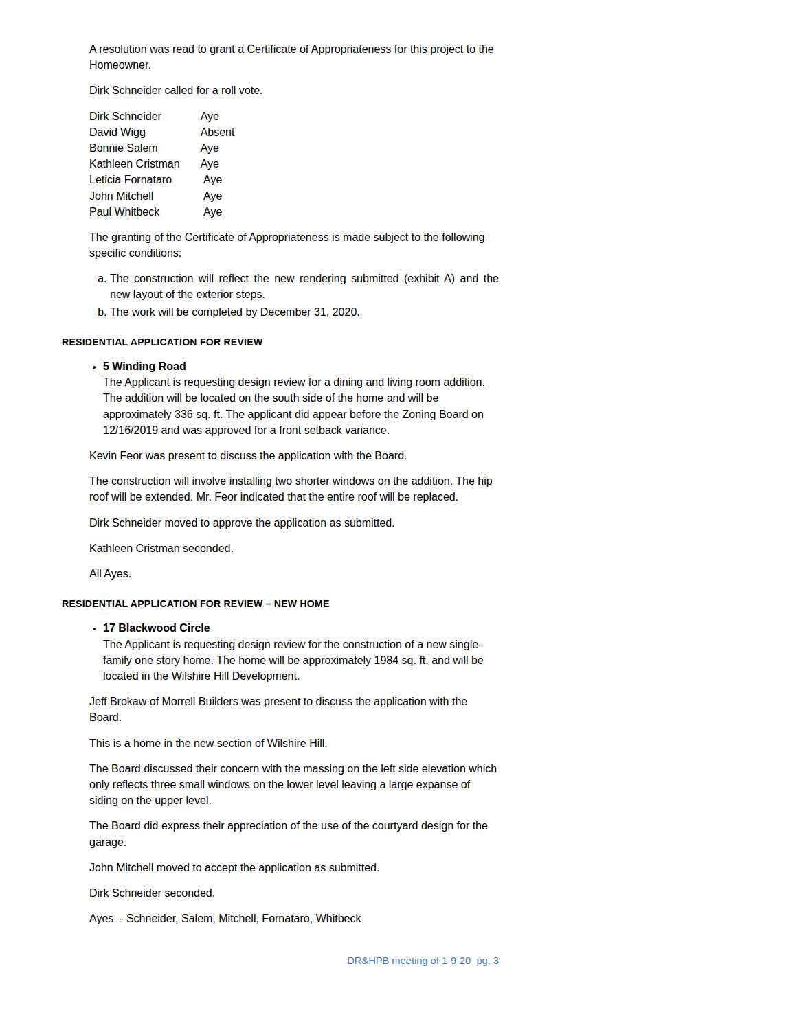A resolution was read to grant a Certificate of Appropriateness for this project to the Homeowner.
Dirk Schneider called for a roll vote.
| Dirk Schneider | Aye |
| David Wigg | Absent |
| Bonnie Salem | Aye |
| Kathleen Cristman | Aye |
| Leticia Fornataro | Aye |
| John Mitchell | Aye |
| Paul Whitbeck | Aye |
The granting of the Certificate of Appropriateness is made subject to the following specific conditions:
The construction will reflect the new rendering submitted (exhibit A) and the new layout of the exterior steps.
The work will be completed by December 31, 2020.
RESIDENTIAL APPLICATION FOR REVIEW
5 Winding Road
The Applicant is requesting design review for a dining and living room addition. The addition will be located on the south side of the home and will be approximately 336 sq. ft. The applicant did appear before the Zoning Board on 12/16/2019 and was approved for a front setback variance.
Kevin Feor was present to discuss the application with the Board.
The construction will involve installing two shorter windows on the addition. The hip roof will be extended. Mr. Feor indicated that the entire roof will be replaced.
Dirk Schneider moved to approve the application as submitted.
Kathleen Cristman seconded.
All Ayes.
RESIDENTIAL APPLICATION FOR REVIEW – NEW HOME
17 Blackwood Circle
The Applicant is requesting design review for the construction of a new single-family one story home. The home will be approximately 1984 sq. ft. and will be located in the Wilshire Hill Development.
Jeff Brokaw of Morrell Builders was present to discuss the application with the Board.
This is a home in the new section of Wilshire Hill.
The Board discussed their concern with the massing on the left side elevation which only reflects three small windows on the lower level leaving a large expanse of siding on the upper level.
The Board did express their appreciation of the use of the courtyard design for the garage.
John Mitchell moved to accept the application as submitted.
Dirk Schneider seconded.
Ayes - Schneider, Salem, Mitchell, Fornataro, Whitbeck
DR&HPB meeting of 1-9-20 pg. 3